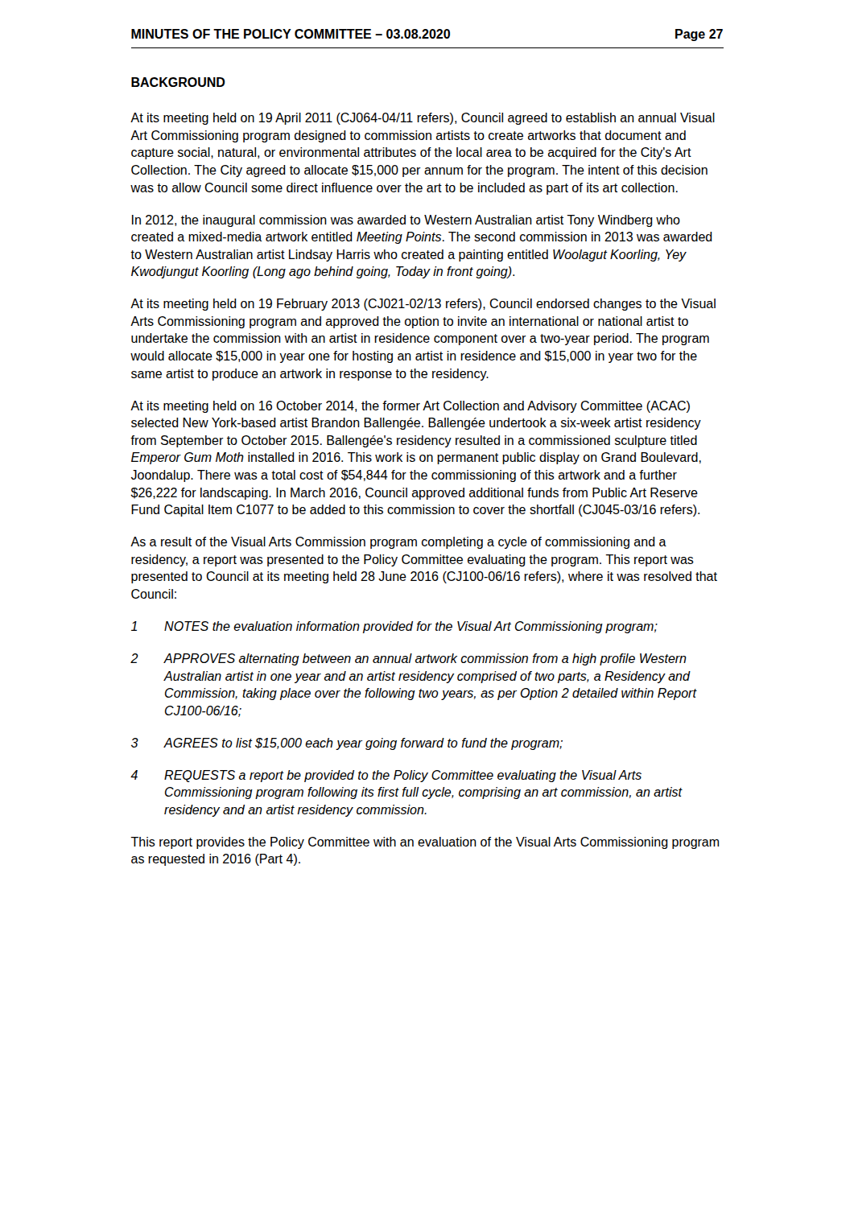Minutes of the Policy Committee – 03.08.2020 Page 27
Background
At its meeting held on 19 April 2011 (CJ064-04/11 refers), Council agreed to establish an annual Visual Art Commissioning program designed to commission artists to create artworks that document and capture social, natural, or environmental attributes of the local area to be acquired for the City's Art Collection. The City agreed to allocate $15,000 per annum for the program. The intent of this decision was to allow Council some direct influence over the art to be included as part of its art collection.
In 2012, the inaugural commission was awarded to Western Australian artist Tony Windberg who created a mixed-media artwork entitled Meeting Points. The second commission in 2013 was awarded to Western Australian artist Lindsay Harris who created a painting entitled Woolagut Koorling, Yey Kwodjungut Koorling (Long ago behind going, Today in front going).
At its meeting held on 19 February 2013 (CJ021-02/13 refers), Council endorsed changes to the Visual Arts Commissioning program and approved the option to invite an international or national artist to undertake the commission with an artist in residence component over a two-year period. The program would allocate $15,000 in year one for hosting an artist in residence and $15,000 in year two for the same artist to produce an artwork in response to the residency.
At its meeting held on 16 October 2014, the former Art Collection and Advisory Committee (ACAC) selected New York-based artist Brandon Ballengée. Ballengée undertook a six-week artist residency from September to October 2015. Ballengée's residency resulted in a commissioned sculpture titled Emperor Gum Moth installed in 2016. This work is on permanent public display on Grand Boulevard, Joondalup. There was a total cost of $54,844 for the commissioning of this artwork and a further $26,222 for landscaping. In March 2016, Council approved additional funds from Public Art Reserve Fund Capital Item C1077 to be added to this commission to cover the shortfall (CJ045-03/16 refers).
As a result of the Visual Arts Commission program completing a cycle of commissioning and a residency, a report was presented to the Policy Committee evaluating the program. This report was presented to Council at its meeting held 28 June 2016 (CJ100-06/16 refers), where it was resolved that Council:
NOTES the evaluation information provided for the Visual Art Commissioning program;
APPROVES alternating between an annual artwork commission from a high profile Western Australian artist in one year and an artist residency comprised of two parts, a Residency and Commission, taking place over the following two years, as per Option 2 detailed within Report CJ100-06/16;
AGREES to list $15,000 each year going forward to fund the program;
REQUESTS a report be provided to the Policy Committee evaluating the Visual Arts Commissioning program following its first full cycle, comprising an art commission, an artist residency and an artist residency commission.
This report provides the Policy Committee with an evaluation of the Visual Arts Commissioning program as requested in 2016 (Part 4).